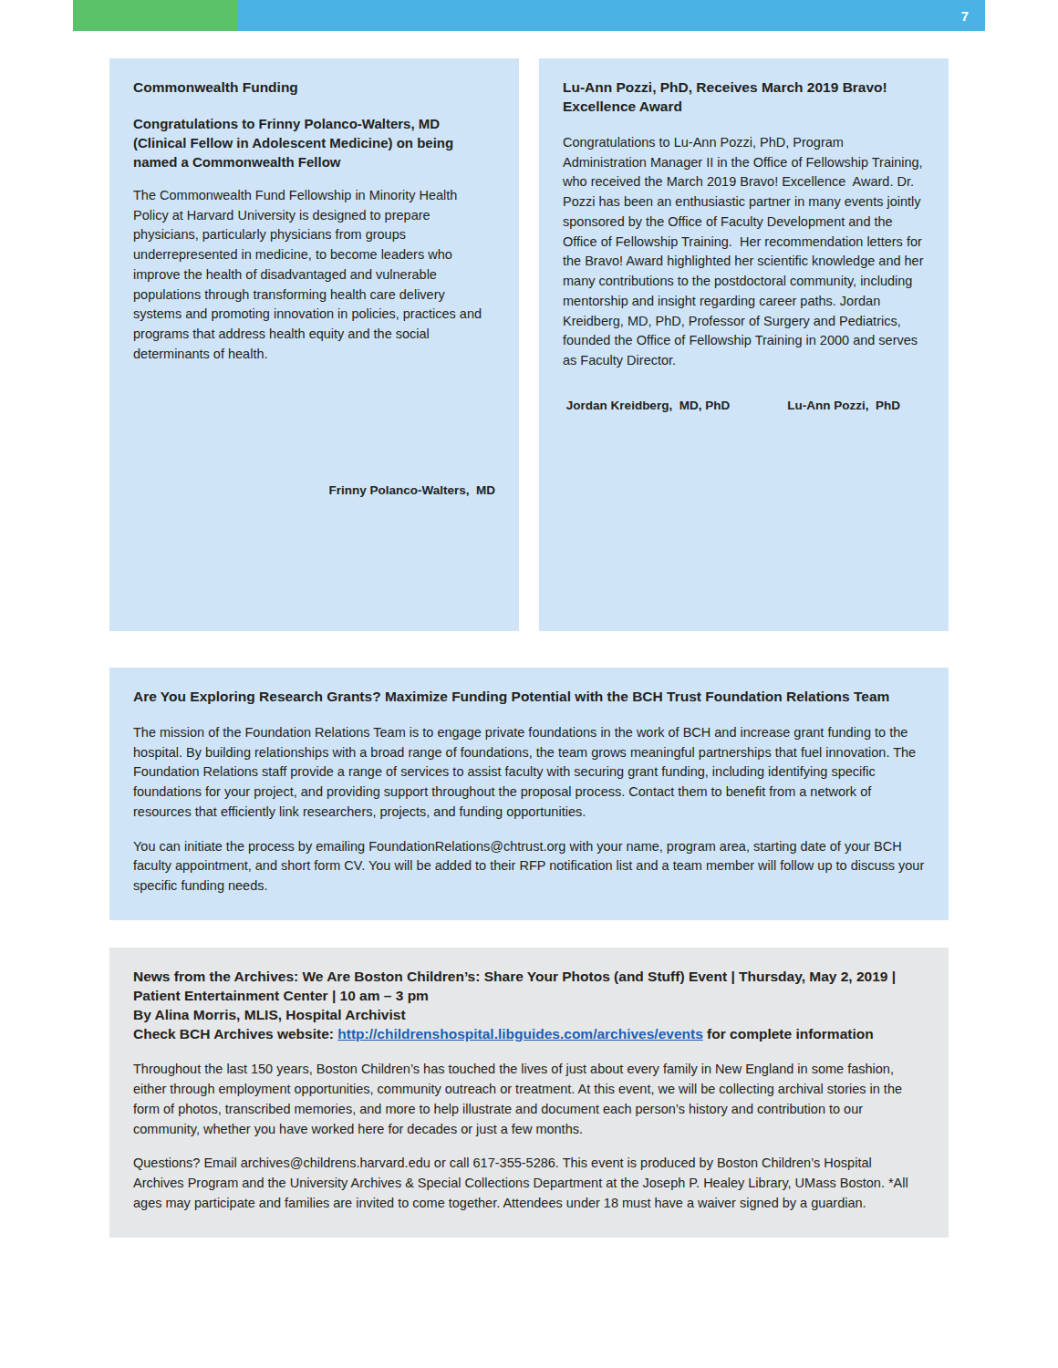7
Commonwealth Funding
Congratulations to Frinny Polanco-Walters, MD (Clinical Fellow in Adolescent Medicine) on being named a Commonwealth Fellow
The Commonwealth Fund Fellowship in Minority Health Policy at Harvard University is designed to prepare physicians, particularly physicians from groups underrepresented in medicine, to become leaders who improve the health of disadvantaged and vulnerable populations through transforming health care delivery systems and promoting innovation in policies, practices and programs that address health equity and the social determinants of health.
Frinny Polanco-Walters, MD
Lu-Ann Pozzi, PhD, Receives March 2019 Bravo! Excellence Award
Congratulations to Lu-Ann Pozzi, PhD, Program Administration Manager II in the Office of Fellowship Training, who received the March 2019 Bravo! Excellence Award. Dr. Pozzi has been an enthusiastic partner in many events jointly sponsored by the Office of Faculty Development and the Office of Fellowship Training. Her recommendation letters for the Bravo! Award highlighted her scientific knowledge and her many contributions to the postdoctoral community, including mentorship and insight regarding career paths. Jordan Kreidberg, MD, PhD, Professor of Surgery and Pediatrics, founded the Office of Fellowship Training in 2000 and serves as Faculty Director.
Jordan Kreidberg, MD, PhD
Lu-Ann Pozzi, PhD
Are You Exploring Research Grants? Maximize Funding Potential with the BCH Trust Foundation Relations Team
The mission of the Foundation Relations Team is to engage private foundations in the work of BCH and increase grant funding to the hospital. By building relationships with a broad range of foundations, the team grows meaningful partnerships that fuel innovation. The Foundation Relations staff provide a range of services to assist faculty with securing grant funding, including identifying specific foundations for your project, and providing support throughout the proposal process. Contact them to benefit from a network of resources that efficiently link researchers, projects, and funding opportunities.
You can initiate the process by emailing FoundationRelations@chtrust.org with your name, program area, starting date of your BCH faculty appointment, and short form CV. You will be added to their RFP notification list and a team member will follow up to discuss your specific funding needs.
News from the Archives: We Are Boston Children’s: Share Your Photos (and Stuff) Event | Thursday, May 2, 2019 | Patient Entertainment Center | 10 am – 3 pm
By Alina Morris, MLIS, Hospital Archivist
Check BCH Archives website: http://childrenshospital.libguides.com/archives/events for complete information
Throughout the last 150 years, Boston Children’s has touched the lives of just about every family in New England in some fashion, either through employment opportunities, community outreach or treatment. At this event, we will be collecting archival stories in the form of photos, transcribed memories, and more to help illustrate and document each person’s history and contribution to our community, whether you have worked here for decades or just a few months.
Questions? Email archives@childrens.harvard.edu or call 617-355-5286. This event is produced by Boston Children’s Hospital Archives Program and the University Archives & Special Collections Department at the Joseph P. Healey Library, UMass Boston. *All ages may participate and families are invited to come together. Attendees under 18 must have a waiver signed by a guardian.